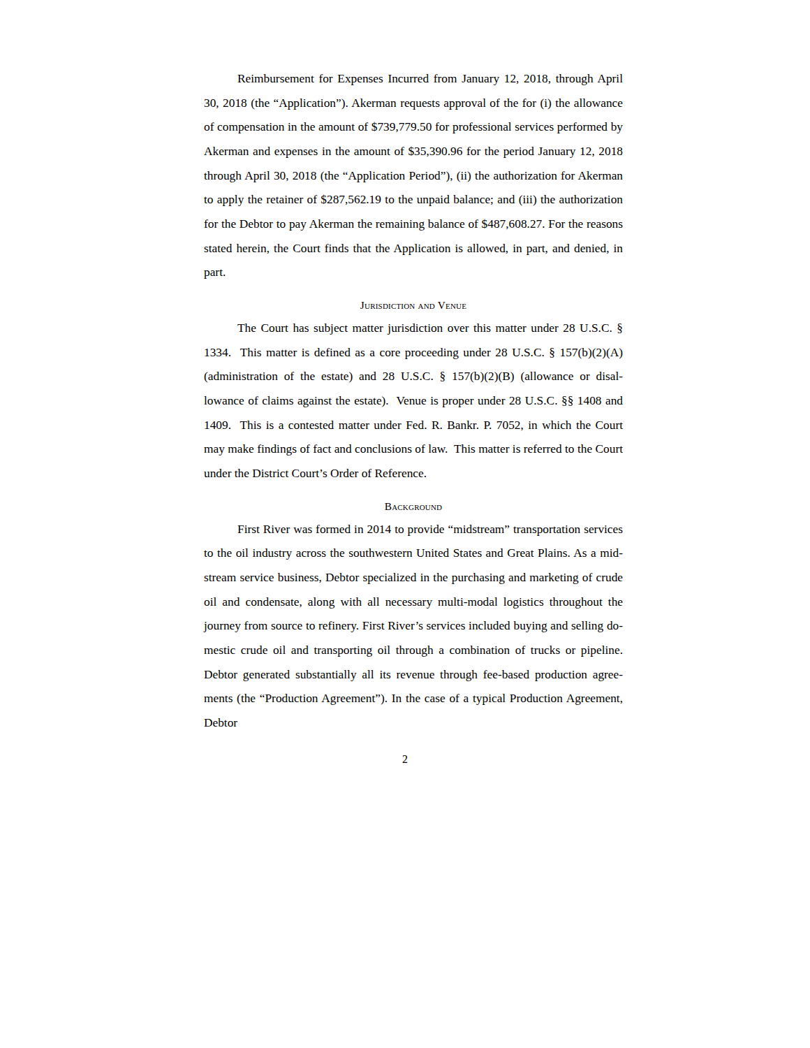Reimbursement for Expenses Incurred from January 12, 2018, through April 30, 2018 (the “Application”). Akerman requests approval of the for (i) the allowance of compensation in the amount of $739,779.50 for professional services performed by Akerman and expenses in the amount of $35,390.96 for the period January 12, 2018 through April 30, 2018 (the “Application Period”), (ii) the authorization for Akerman to apply the retainer of $287,562.19 to the unpaid balance; and (iii) the authorization for the Debtor to pay Akerman the remaining balance of $487,608.27. For the reasons stated herein, the Court finds that the Application is allowed, in part, and denied, in part.
Jurisdiction and Venue
The Court has subject matter jurisdiction over this matter under 28 U.S.C. § 1334. This matter is defined as a core proceeding under 28 U.S.C. § 157(b)(2)(A) (administration of the estate) and 28 U.S.C. § 157(b)(2)(B) (allowance or disallowance of claims against the estate). Venue is proper under 28 U.S.C. §§ 1408 and 1409. This is a contested matter under Fed. R. Bankr. P. 7052, in which the Court may make findings of fact and conclusions of law. This matter is referred to the Court under the District Court’s Order of Reference.
Background
First River was formed in 2014 to provide “midstream” transportation services to the oil industry across the southwestern United States and Great Plains. As a midstream service business, Debtor specialized in the purchasing and marketing of crude oil and condensate, along with all necessary multi-modal logistics throughout the journey from source to refinery. First River’s services included buying and selling domestic crude oil and transporting oil through a combination of trucks or pipeline. Debtor generated substantially all its revenue through fee-based production agreements (the “Production Agreement”). In the case of a typical Production Agreement, Debtor
2